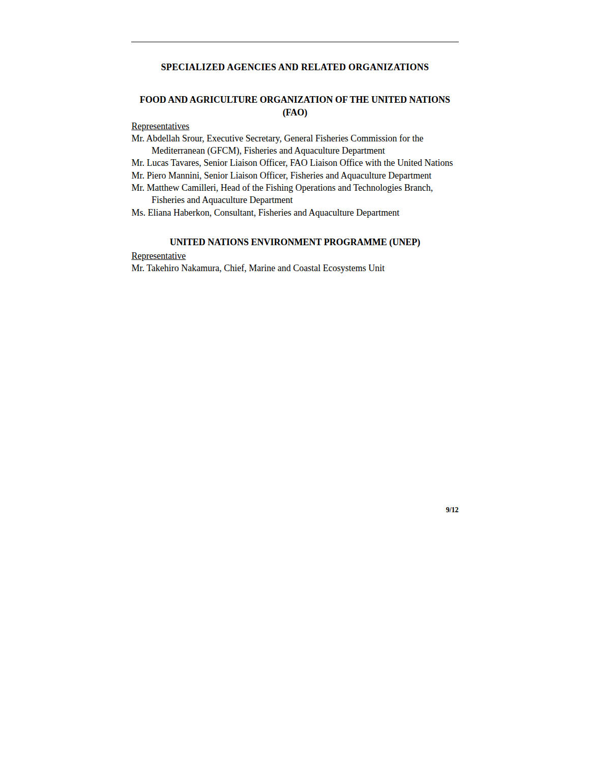SPECIALIZED AGENCIES AND RELATED ORGANIZATIONS
FOOD AND AGRICULTURE ORGANIZATION OF THE UNITED NATIONS (FAO)
Representatives
Mr. Abdellah Srour, Executive Secretary, General Fisheries Commission for the Mediterranean (GFCM), Fisheries and Aquaculture Department
Mr. Lucas Tavares, Senior Liaison Officer, FAO Liaison Office with the United Nations
Mr. Piero Mannini, Senior Liaison Officer, Fisheries and Aquaculture Department
Mr. Matthew Camilleri, Head of the Fishing Operations and Technologies Branch, Fisheries and Aquaculture Department
Ms. Eliana Haberkon, Consultant, Fisheries and Aquaculture Department
UNITED NATIONS ENVIRONMENT PROGRAMME (UNEP)
Representative
Mr. Takehiro Nakamura, Chief, Marine and Coastal Ecosystems Unit
9/12